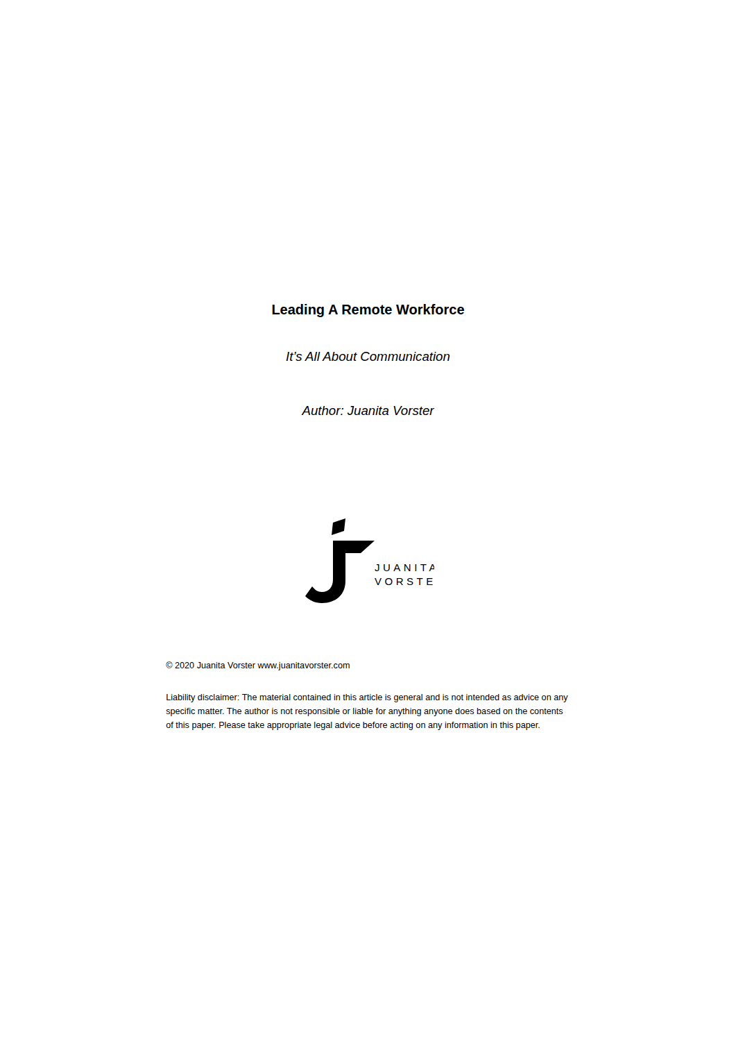Leading A Remote Workforce
It’s All About Communication
Author: Juanita Vorster
JUANITA VORSTER
© 2020 Juanita Vorster www.juanitavorster.com
Liability disclaimer: The material contained in this article is general and is not intended as advice on any specific matter. The author is not responsible or liable for anything anyone does based on the contents of this paper. Please take appropriate legal advice before acting on any information in this paper.